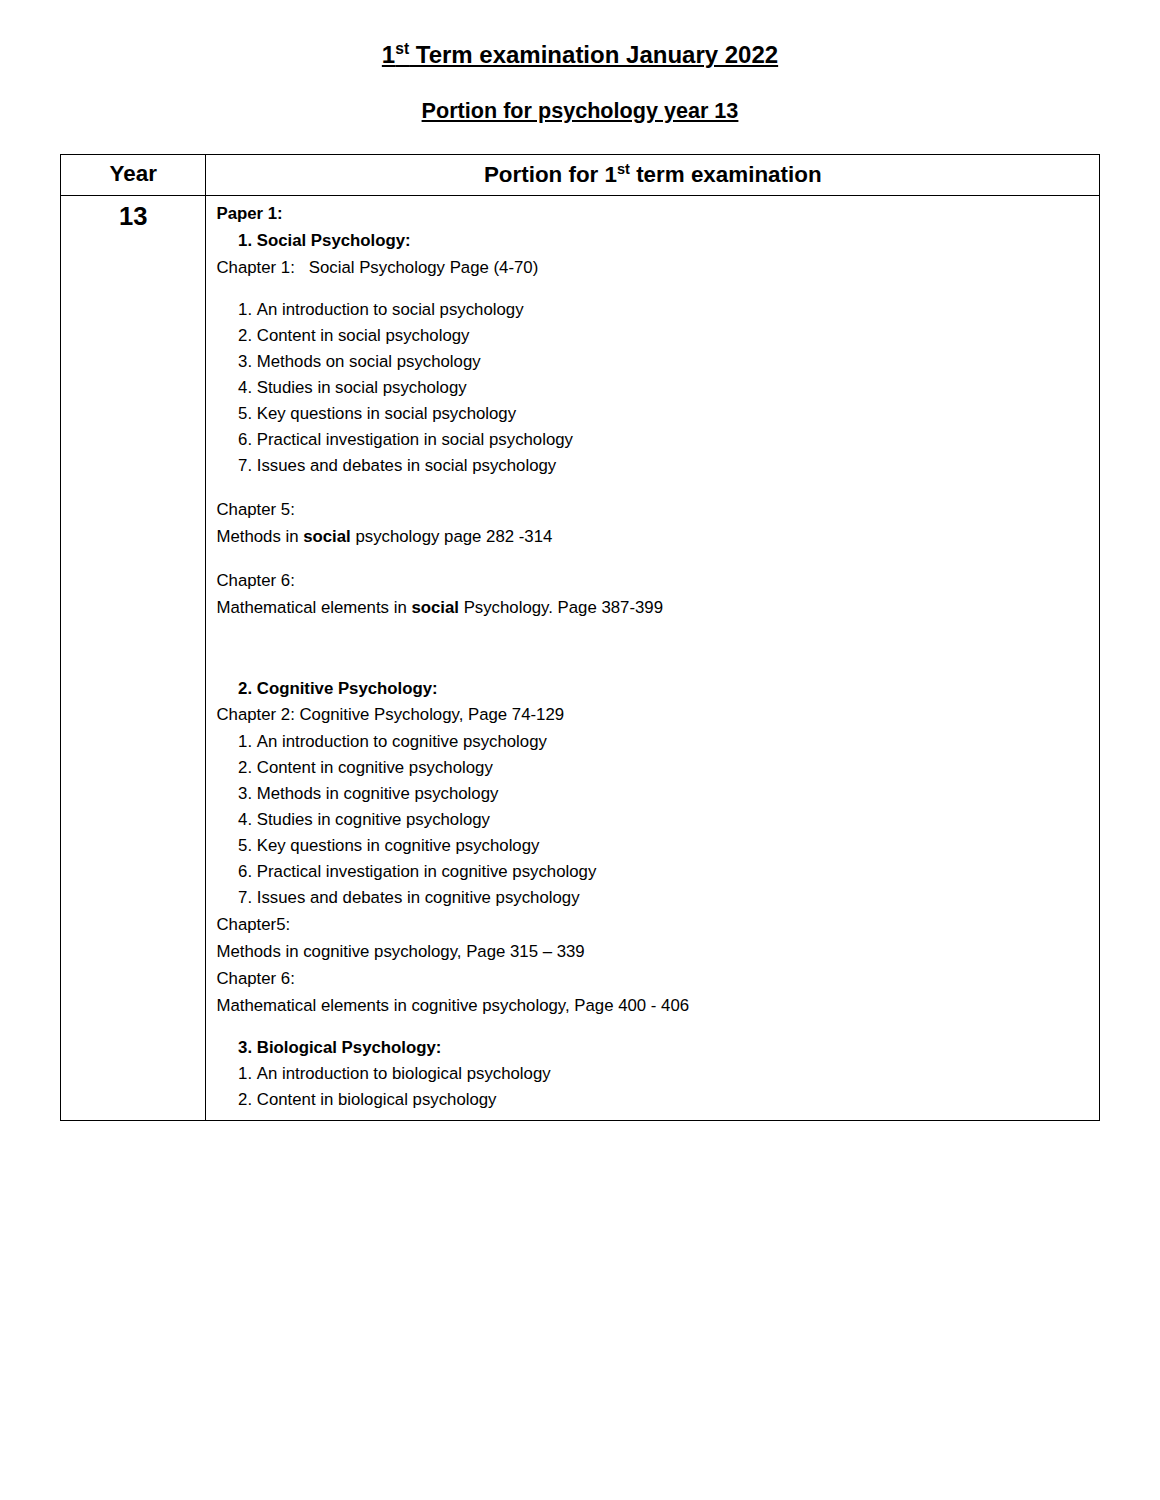1st Term examination January 2022
Portion for psychology year 13
| Year | Portion for 1 st term examination |
| --- | --- |
| 13 | Paper 1: Social Psychology: Chapter 1: Social Psychology Page (4-70) An introduction to social psychology Content in social psychology Methods on social psychology Studies in social psychology Key questions in social psychology Practical investigation in social psychology Issues and debates in social psychology Chapter 5: Methods in social psychology page 282 -314 Chapter 6: Mathematical elements in social Psychology. Page 387-399 Cognitive Psychology: Chapter 2: Cognitive Psychology, Page 74-129 An introduction to cognitive psychology Content in cognitive psychology Methods in cognitive psychology Studies in cognitive psychology Key questions in cognitive psychology Practical investigation in cognitive psychology Issues and debates in cognitive psychology Chapter5: Methods in cognitive psychology, Page 315 – 339 Chapter 6: Mathematical elements in cognitive psychology, Page 400 - 406 Biological Psychology: An introduction to biological psychology Content in biological psychology |